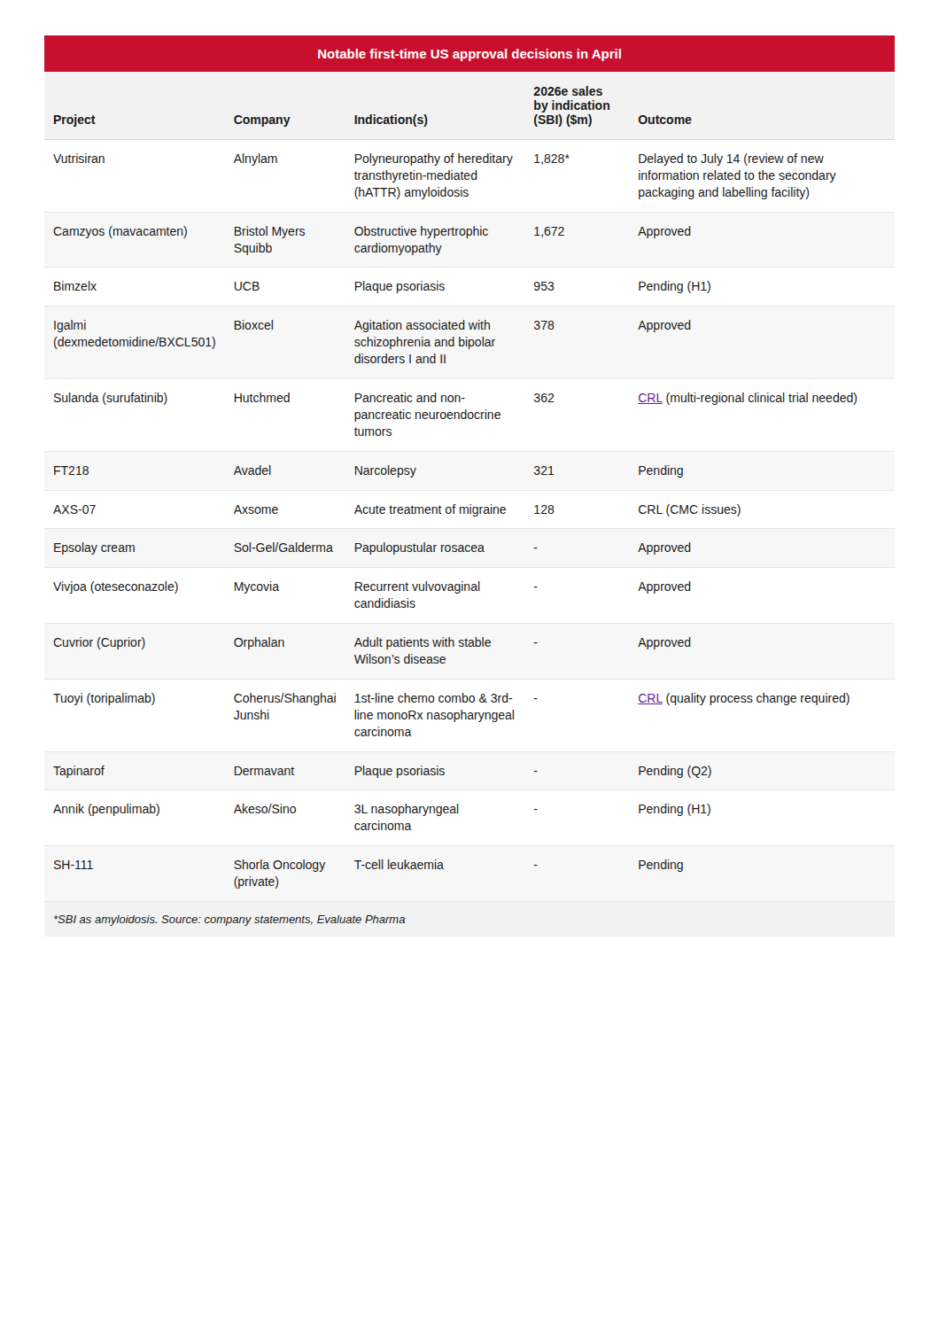Notable first-time US approval decisions in April
| Project | Company | Indication(s) | 2026e sales by indication (SBI) ($m) | Outcome |
| --- | --- | --- | --- | --- |
| Vutrisiran | Alnylam | Polyneuropathy of hereditary transthyretin-mediated (hATTR) amyloidosis | 1,828* | Delayed to July 14 (review of new information related to the secondary packaging and labelling facility) |
| Camzyos (mavacamten) | Bristol Myers Squibb | Obstructive hypertrophic cardiomyopathy | 1,672 | Approved |
| Bimzelx | UCB | Plaque psoriasis | 953 | Pending (H1) |
| Igalmi (dexmedetomidine/BXCL501) | Bioxcel | Agitation associated with schizophrenia and bipolar disorders I and II | 378 | Approved |
| Sulanda (surufatinib) | Hutchmed | Pancreatic and non-pancreatic neuroendocrine tumors | 362 | CRL (multi-regional clinical trial needed) |
| FT218 | Avadel | Narcolepsy | 321 | Pending |
| AXS-07 | Axsome | Acute treatment of migraine | 128 | CRL (CMC issues) |
| Epsolay cream | Sol-Gel/Galderma | Papulopustular rosacea | - | Approved |
| Vivjoa (oteseconazole) | Mycovia | Recurrent vulvovaginal candidiasis | - | Approved |
| Cuvrior (Cuprior) | Orphalan | Adult patients with stable Wilson’s disease | - | Approved |
| Tuoyi (toripalimab) | Coherus/Shanghai Junshi | 1st-line chemo combo & 3rd-line monoRx nasopharyngeal carcinoma | - | CRL (quality process change required) |
| Tapinarof | Dermavant | Plaque psoriasis | - | Pending (Q2) |
| Annik (penpulimab) | Akeso/Sino | 3L nasopharyngeal carcinoma | - | Pending (H1) |
| SH-111 | Shorla Oncology (private) | T-cell leukaemia | - | Pending |
| *SBI as amyloidosis. Source: company statements, Evaluate Pharma |